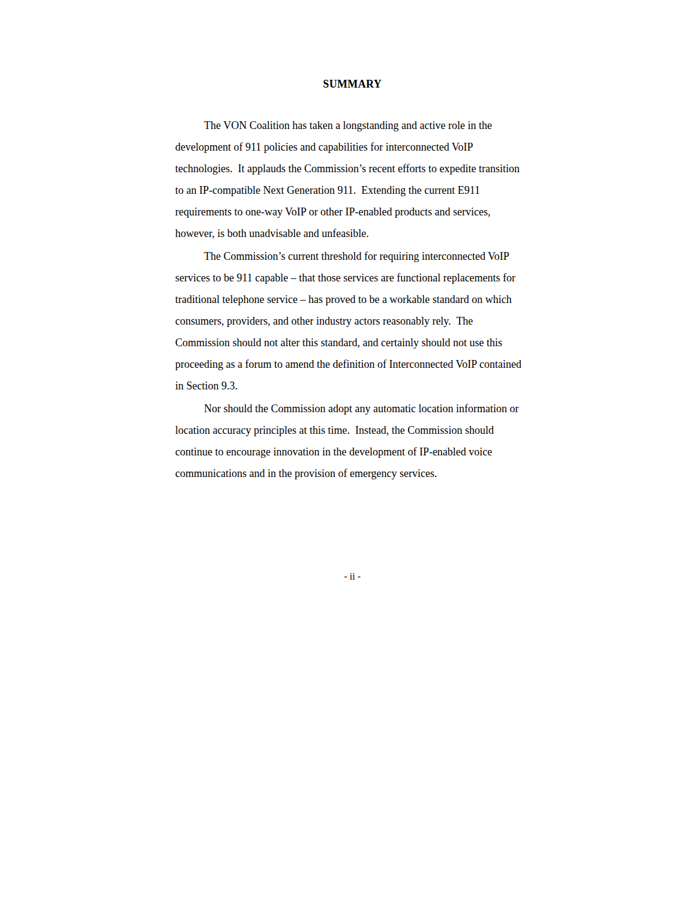SUMMARY
The VON Coalition has taken a longstanding and active role in the development of 911 policies and capabilities for interconnected VoIP technologies. It applauds the Commission’s recent efforts to expedite transition to an IP-compatible Next Generation 911. Extending the current E911 requirements to one-way VoIP or other IP-enabled products and services, however, is both unadvisable and unfeasible.
The Commission’s current threshold for requiring interconnected VoIP services to be 911 capable – that those services are functional replacements for traditional telephone service – has proved to be a workable standard on which consumers, providers, and other industry actors reasonably rely. The Commission should not alter this standard, and certainly should not use this proceeding as a forum to amend the definition of Interconnected VoIP contained in Section 9.3.
Nor should the Commission adopt any automatic location information or location accuracy principles at this time. Instead, the Commission should continue to encourage innovation in the development of IP-enabled voice communications and in the provision of emergency services.
- ii -